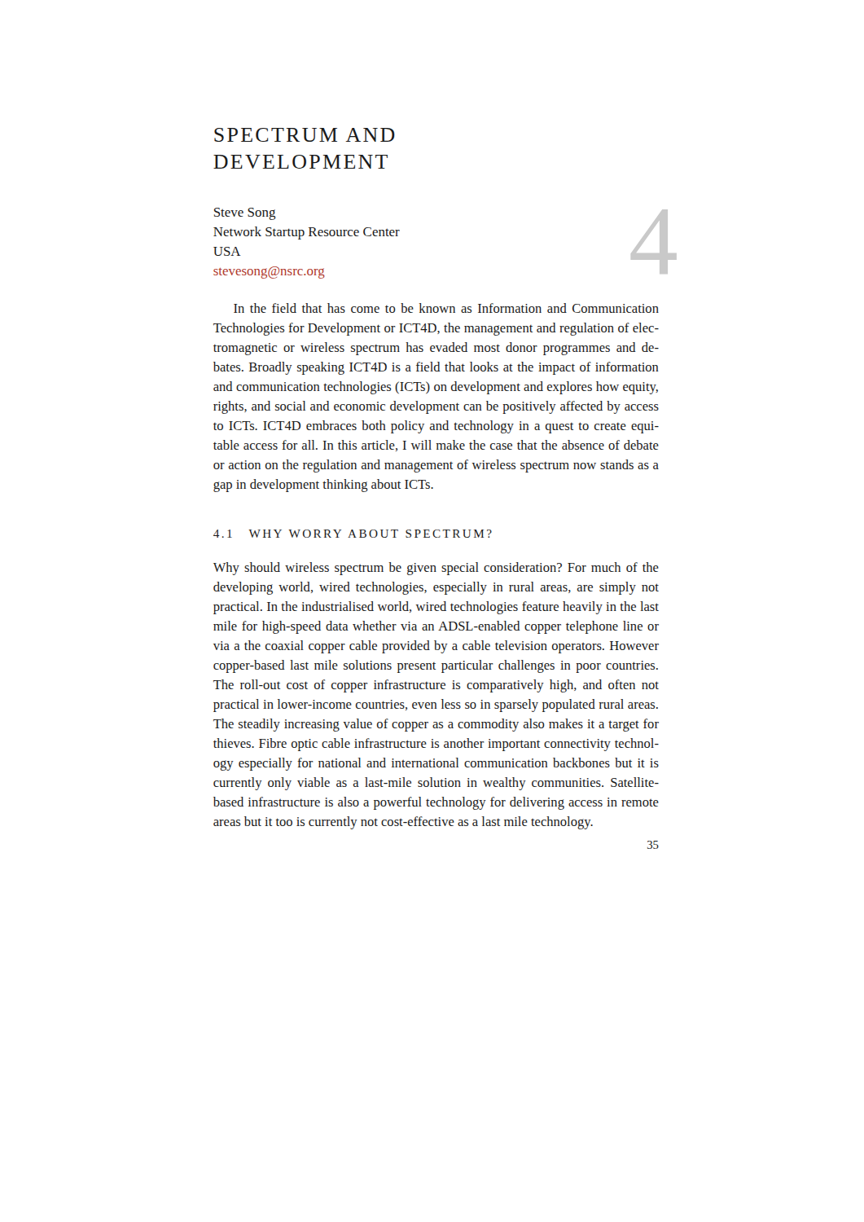4
Spectrum and Development
Steve Song
Network Startup Resource Center
USA
stevesong@nsrc.org
In the field that has come to be known as Information and Communication Technologies for Development or ICT4D, the management and regulation of electromagnetic or wireless spectrum has evaded most donor programmes and debates. Broadly speaking ICT4D is a field that looks at the impact of information and communication technologies (ICTs) on development and explores how equity, rights, and social and economic development can be positively affected by access to ICTs. ICT4D embraces both policy and technology in a quest to create equitable access for all. In this article, I will make the case that the absence of debate or action on the regulation and management of wireless spectrum now stands as a gap in development thinking about ICTs.
4.1 Why worry about spectrum?
Why should wireless spectrum be given special consideration? For much of the developing world, wired technologies, especially in rural areas, are simply not practical. In the industrialised world, wired technologies feature heavily in the last mile for high-speed data whether via an ADSL-enabled copper telephone line or via a the coaxial copper cable provided by a cable television operators. However copper-based last mile solutions present particular challenges in poor countries. The roll-out cost of copper infrastructure is comparatively high, and often not practical in lower-income countries, even less so in sparsely populated rural areas. The steadily increasing value of copper as a commodity also makes it a target for thieves. Fibre optic cable infrastructure is another important connectivity technology especially for national and international communication backbones but it is currently only viable as a last-mile solution in wealthy communities. Satellite-based infrastructure is also a powerful technology for delivering access in remote areas but it too is currently not cost-effective as a last mile technology.
35